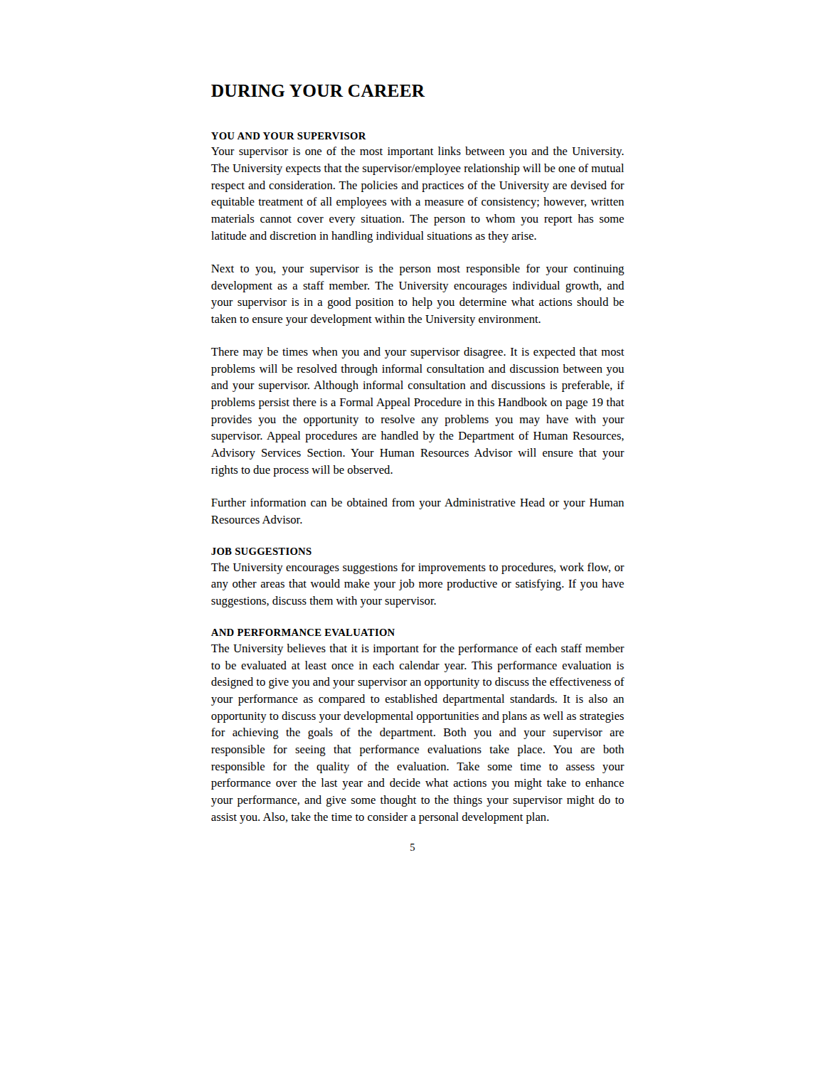DURING YOUR CAREER
You and Your Supervisor
Your supervisor is one of the most important links between you and the University. The University expects that the supervisor/employee relationship will be one of mutual respect and consideration. The policies and practices of the University are devised for equitable treatment of all employees with a measure of consistency; however, written materials cannot cover every situation. The person to whom you report has some latitude and discretion in handling individual situations as they arise.
Next to you, your supervisor is the person most responsible for your continuing development as a staff member. The University encourages individual growth, and your supervisor is in a good position to help you determine what actions should be taken to ensure your development within the University environment.
There may be times when you and your supervisor disagree. It is expected that most problems will be resolved through informal consultation and discussion between you and your supervisor. Although informal consultation and discussions is preferable, if problems persist there is a Formal Appeal Procedure in this Handbook on page 19 that provides you the opportunity to resolve any problems you may have with your supervisor. Appeal procedures are handled by the Department of Human Resources, Advisory Services Section. Your Human Resources Advisor will ensure that your rights to due process will be observed.
Further information can be obtained from your Administrative Head or your Human Resources Advisor.
Job Suggestions
The University encourages suggestions for improvements to procedures, work flow, or any other areas that would make your job more productive or satisfying. If you have suggestions, discuss them with your supervisor.
And Performance Evaluation
The University believes that it is important for the performance of each staff member to be evaluated at least once in each calendar year. This performance evaluation is designed to give you and your supervisor an opportunity to discuss the effectiveness of your performance as compared to established departmental standards. It is also an opportunity to discuss your developmental opportunities and plans as well as strategies for achieving the goals of the department. Both you and your supervisor are responsible for seeing that performance evaluations take place. You are both responsible for the quality of the evaluation. Take some time to assess your performance over the last year and decide what actions you might take to enhance your performance, and give some thought to the things your supervisor might do to assist you. Also, take the time to consider a personal development plan.
5